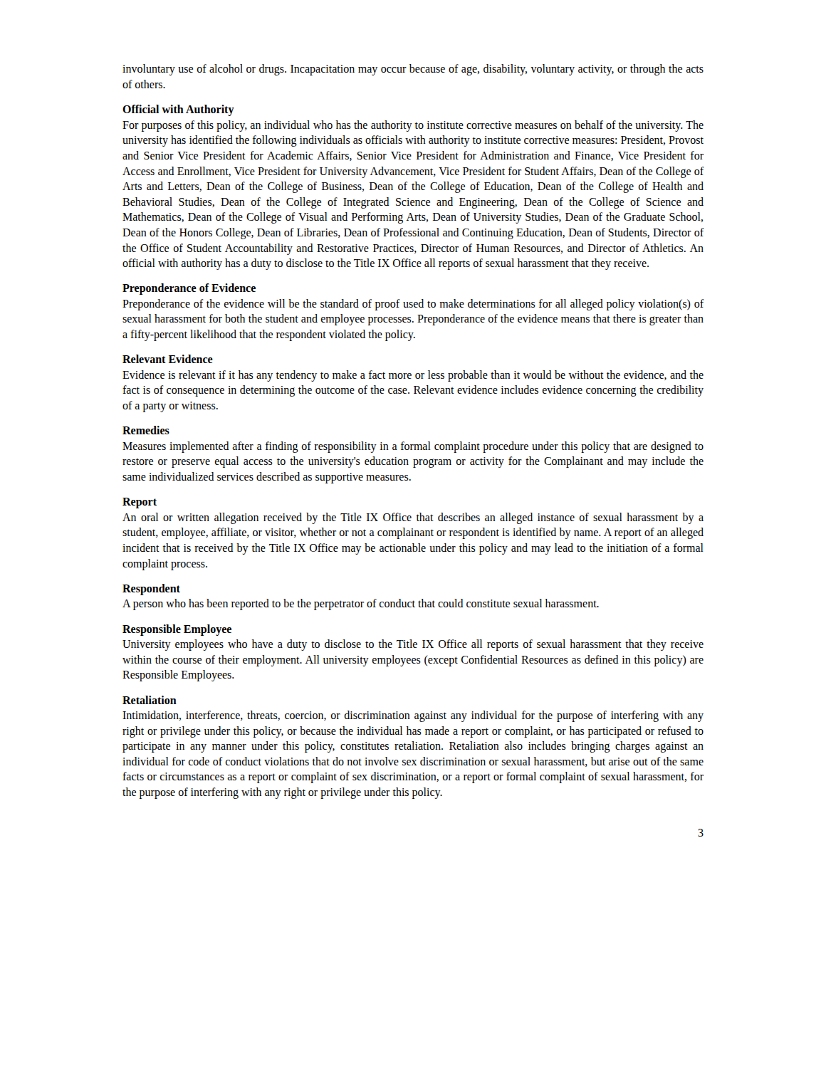involuntary use of alcohol or drugs. Incapacitation may occur because of age, disability, voluntary activity, or through the acts of others.
Official with Authority
For purposes of this policy, an individual who has the authority to institute corrective measures on behalf of the university. The university has identified the following individuals as officials with authority to institute corrective measures: President, Provost and Senior Vice President for Academic Affairs, Senior Vice President for Administration and Finance, Vice President for Access and Enrollment, Vice President for University Advancement, Vice President for Student Affairs, Dean of the College of Arts and Letters, Dean of the College of Business, Dean of the College of Education, Dean of the College of Health and Behavioral Studies, Dean of the College of Integrated Science and Engineering, Dean of the College of Science and Mathematics, Dean of the College of Visual and Performing Arts, Dean of University Studies, Dean of the Graduate School, Dean of the Honors College, Dean of Libraries, Dean of Professional and Continuing Education, Dean of Students, Director of the Office of Student Accountability and Restorative Practices, Director of Human Resources, and Director of Athletics. An official with authority has a duty to disclose to the Title IX Office all reports of sexual harassment that they receive.
Preponderance of Evidence
Preponderance of the evidence will be the standard of proof used to make determinations for all alleged policy violation(s) of sexual harassment for both the student and employee processes. Preponderance of the evidence means that there is greater than a fifty-percent likelihood that the respondent violated the policy.
Relevant Evidence
Evidence is relevant if it has any tendency to make a fact more or less probable than it would be without the evidence, and the fact is of consequence in determining the outcome of the case. Relevant evidence includes evidence concerning the credibility of a party or witness.
Remedies
Measures implemented after a finding of responsibility in a formal complaint procedure under this policy that are designed to restore or preserve equal access to the university's education program or activity for the Complainant and may include the same individualized services described as supportive measures.
Report
An oral or written allegation received by the Title IX Office that describes an alleged instance of sexual harassment by a student, employee, affiliate, or visitor, whether or not a complainant or respondent is identified by name. A report of an alleged incident that is received by the Title IX Office may be actionable under this policy and may lead to the initiation of a formal complaint process.
Respondent
A person who has been reported to be the perpetrator of conduct that could constitute sexual harassment.
Responsible Employee
University employees who have a duty to disclose to the Title IX Office all reports of sexual harassment that they receive within the course of their employment. All university employees (except Confidential Resources as defined in this policy) are Responsible Employees.
Retaliation
Intimidation, interference, threats, coercion, or discrimination against any individual for the purpose of interfering with any right or privilege under this policy, or because the individual has made a report or complaint, or has participated or refused to participate in any manner under this policy, constitutes retaliation. Retaliation also includes bringing charges against an individual for code of conduct violations that do not involve sex discrimination or sexual harassment, but arise out of the same facts or circumstances as a report or complaint of sex discrimination, or a report or formal complaint of sexual harassment, for the purpose of interfering with any right or privilege under this policy.
3